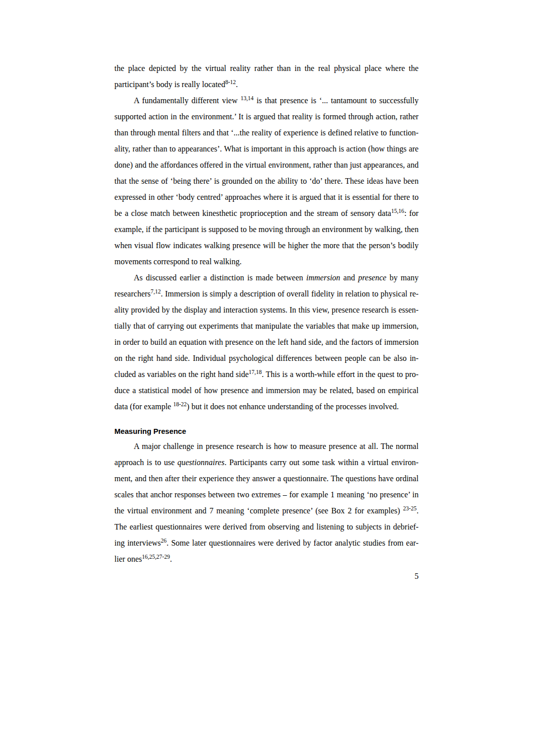the place depicted by the virtual reality rather than in the real physical place where the participant’s body is really located8-12.
A fundamentally different view 13,14 is that presence is ‘... tantamount to successfully supported action in the environment.’ It is argued that reality is formed through action, rather than through mental filters and that ‘...the reality of experience is defined relative to functionality, rather than to appearances’. What is important in this approach is action (how things are done) and the affordances offered in the virtual environment, rather than just appearances, and that the sense of ‘being there’ is grounded on the ability to ‘do’ there. These ideas have been expressed in other ‘body centred’ approaches where it is argued that it is essential for there to be a close match between kinesthetic proprioception and the stream of sensory data15,16: for example, if the participant is supposed to be moving through an environment by walking, then when visual flow indicates walking presence will be higher the more that the person’s bodily movements correspond to real walking.
As discussed earlier a distinction is made between immersion and presence by many researchers7,12. Immersion is simply a description of overall fidelity in relation to physical reality provided by the display and interaction systems. In this view, presence research is essentially that of carrying out experiments that manipulate the variables that make up immersion, in order to build an equation with presence on the left hand side, and the factors of immersion on the right hand side. Individual psychological differences between people can be also included as variables on the right hand side17,18. This is a worth-while effort in the quest to produce a statistical model of how presence and immersion may be related, based on empirical data (for example 18-22) but it does not enhance understanding of the processes involved.
Measuring Presence
A major challenge in presence research is how to measure presence at all. The normal approach is to use questionnaires. Participants carry out some task within a virtual environment, and then after their experience they answer a questionnaire. The questions have ordinal scales that anchor responses between two extremes – for example 1 meaning ‘no presence’ in the virtual environment and 7 meaning ‘complete presence’ (see Box 2 for examples) 23-25. The earliest questionnaires were derived from observing and listening to subjects in debriefing interviews26. Some later questionnaires were derived by factor analytic studies from earlier ones16,25,27-29.
5